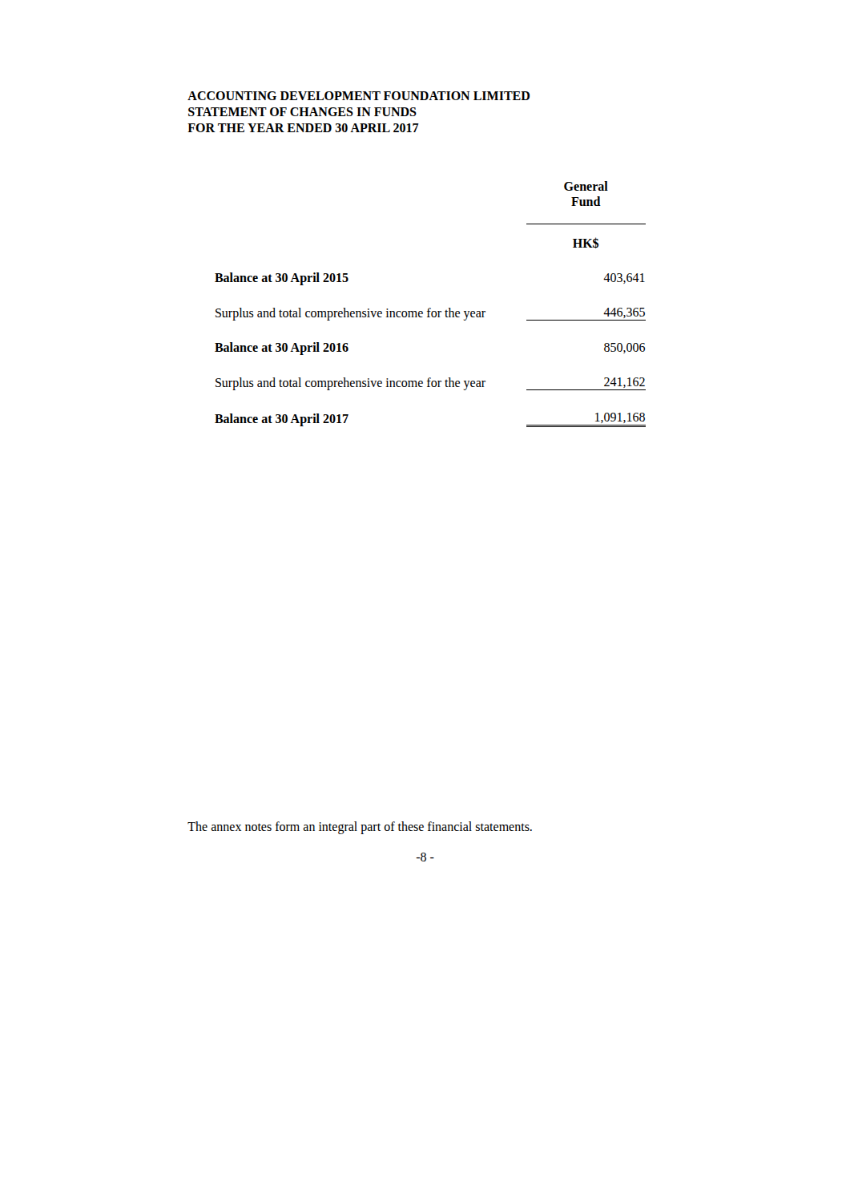ACCOUNTING DEVELOPMENT FOUNDATION LIMITED
STATEMENT OF CHANGES IN FUNDS
FOR THE YEAR ENDED 30 APRIL 2017
| | General Fund |
| | HK$ |
| Balance at 30 April 2015 | 403,641 |
| Surplus and total comprehensive income for the year | 446,365 |
| Balance at 30 April 2016 | 850,006 |
| Surplus and total comprehensive income for the year | 241,162 |
| Balance at 30 April 2017 | 1,091,168 |
The annex notes form an integral part of these financial statements.
-8 -